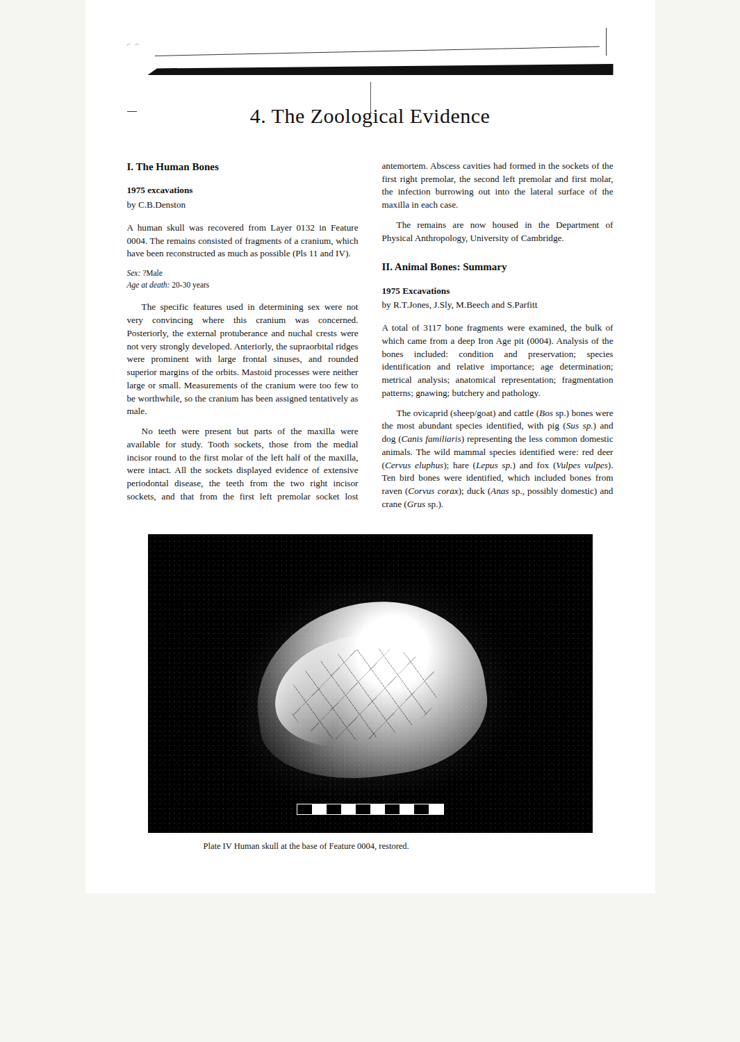⌐ ⌐
4. The Zoological Evidence
I. The Human Bones
1975 excavations
by C.B.Denston
A human skull was recovered from Layer 0132 in Feature 0004. The remains consisted of fragments of a cranium, which have been reconstructed as much as possible (Pls 11 and IV).
Sex: ?Male
Age at death: 20-30 years
The specific features used in determining sex were not very convincing where this cranium was concerned. Posteriorly, the external protuberance and nuchal crests were not very strongly developed. Anteriorly, the supraorbital ridges were prominent with large frontal sinuses, and rounded superior margins of the orbits. Mastoid processes were neither large or small. Measurements of the cranium were too few to be worthwhile, so the cranium has been assigned tentatively as male.
No teeth were present but parts of the maxilla were available for study. Tooth sockets, those from the medial incisor round to the first molar of the left half of the maxilla, were intact. All the sockets displayed evidence of extensive periodontal disease, the teeth from the two right incisor sockets, and that from the first left premolar socket lost antemortem. Abscess cavities had formed in the sockets of the first right premolar, the second left premolar and first molar, the infection burrowing out into the lateral surface of the maxilla in each case.
The remains are now housed in the Department of Physical Anthropology, University of Cambridge.
II. Animal Bones: Summary
1975 Excavations
by R.T.Jones, J.Sly, M.Beech and S.Parfitt
A total of 3117 bone fragments were examined, the bulk of which came from a deep Iron Age pit (0004). Analysis of the bones included: condition and preservation; species identification and relative importance; age determination; metrical analysis; anatomical representation; fragmentation patterns; gnawing; butchery and pathology.
The ovicaprid (sheep/goat) and cattle (Bos sp.) bones were the most abundant species identified, with pig (Sus sp.) and dog (Canis familiaris) representing the less common domestic animals. The wild mammal species identified were: red deer (Cervus eluphus); hare (Lepus sp.) and fox (Vulpes vulpes). Ten bird bones were identified, which included bones from raven (Corvus corax); duck (Anas sp., possibly domestic) and crane (Grus sp.).
Plate IV Human skull at the base of Feature 0004, restored.